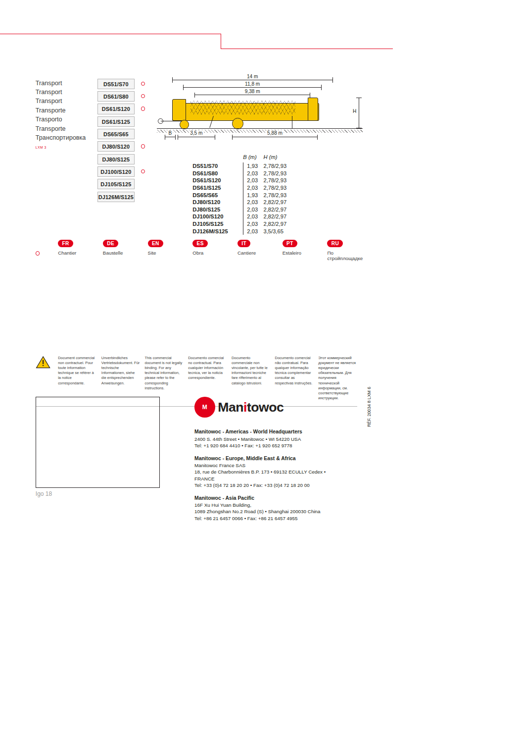Transport
Transport
Transport
Transporte
Trasporto
Transporte
Транспортировка
LXM 3
DS51/S70
DS61/S80
DS61/S120
DS61/S125
DS65/S65
DJ80/S120
DJ80/S125
DJ100/S120
DJ105/S125
DJ126M/S125
14 m
11,8 m
9,38 m
H
B
3,5 m
5,88 m
| | B (m) | H (m) |
| --- | --- | --- |
| DS51/S70 | 1,93 | 2,78/2,93 |
| DS61/S80 | 2,03 | 2,78/2,93 |
| DS61/S120 | 2,03 | 2,78/2,93 |
| DS61/S125 | 2,03 | 2,78/2,93 |
| DS65/S65 | 1,93 | 2,78/2,93 |
| DJ80/S120 | 2,03 | 2,82/2,97 |
| DJ80/S125 | 2,03 | 2,82/2,97 |
| DJ100/S120 | 2,03 | 2,82/2,97 |
| DJ105/S125 | 2,03 | 2,82/2,97 |
| DJ126M/S125 | 2,03 | 3,5/3,65 |
FR Chantier
DE Baustelle
EN Site
ES Obra
IT Cantiere
PT Estaleiro
RU По стройплощадке
Document commercial non contractuel. Pour toute information technique se référer à la notice correspondante.
Unverbindliches Vertriebsdokument. Für technische Informationen, siehe die entsprechenden Anweisungen.
This commercial document is not legally binding. For any technical information, please refer to the corresponding instructions.
Documento comercial no contractual. Para cualquier información tecnica, ver la noticia correspondiente.
Documento commerciale non vincolante, per tutte le informazioni tecniche fare rifferimento al catalogo istrusioni.
Documento comercial não contratual. Para qualquer informação técnica complementar consultar as respectivas instruções.
Этот коммерческий документ не является юридически обязательным. Для получения технической информации, см. соответствующие инструкции.
Igo 18
Manitowoc
Manitowoc - Americas - World Headquarters
2400 S. 44th Street • Manitowoc • WI 54220 USA
Tel: +1 920 684 4410 • Fax: +1 920 652 9778
Manitowoc - Europe, Middle East & Africa
Manitowoc France SAS
18, rue de Charbonnières B.P. 173 • 69132 ECULLY Cedex • FRANCE
Tel: +33 (0)4 72 18 20 20 • Fax: +33 (0)4 72 18 20 00
Manitowoc - Asia Pacific
16F Xu Hui Yuan Building,
1089 Zhongshan No.2 Road (S) • Shanghai 200030 China
Tel: +86 21 6457 0066 • Fax: +86 21 6457 4955
RÉF. 20034 8 LXM 6